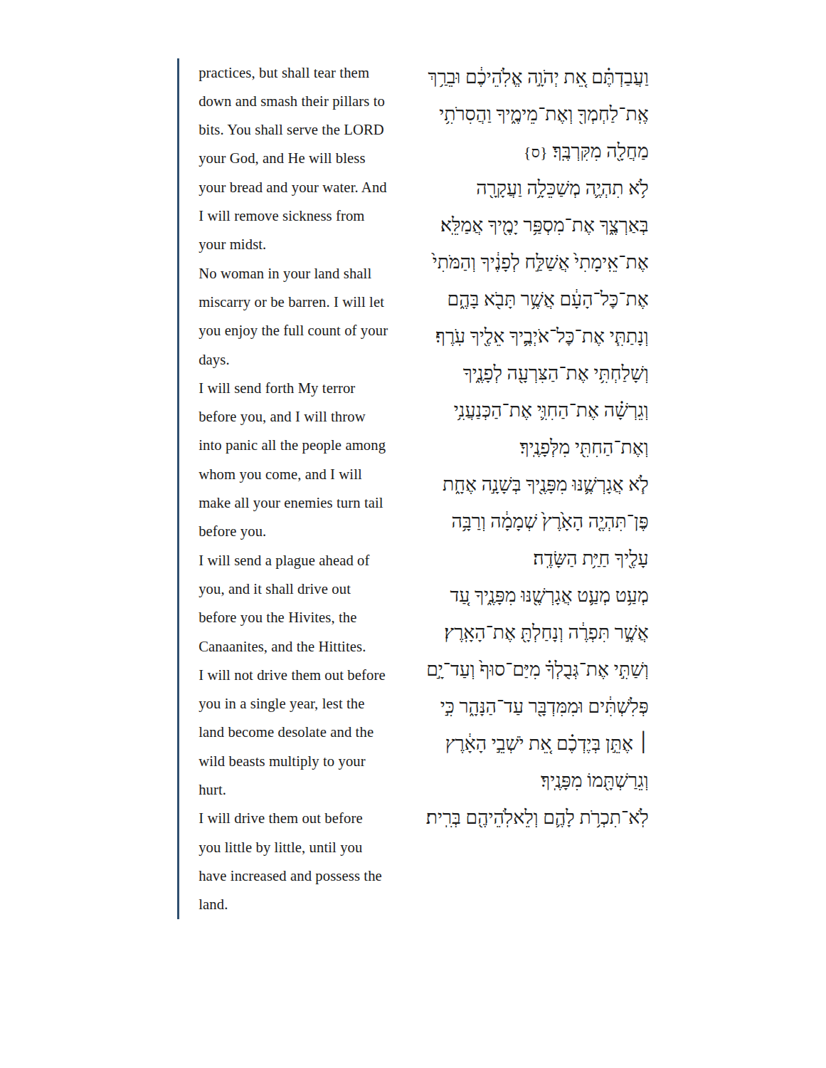practices, but shall tear them down and smash their pillars to bits. You shall serve the LORD your God, and He will bless your bread and your water. And I will remove sickness from your midst. No woman in your land shall miscarry or be barren. I will let you enjoy the full count of your days. I will send forth My terror before you, and I will throw into panic all the people among whom you come, and I will make all your enemies turn tail before you. I will send a plague ahead of you, and it shall drive out before you the Hivites, the Canaanites, and the Hittites. I will not drive them out before you in a single year, lest the land become desolate and the wild beasts multiply to your hurt. I will drive them out before you little by little, until you have increased and possess the land.
וַעֲבַדְתֶּ֗ם אֵ֚ת יְהֹוָ֣ה אֱלֹֽהֵיכֶ֔ם וּבֵרַ֥ךְ אֶֽת־לַחְמְךָ֖ וְאֶת־מֵימֶ֑יךָ וַהֲסִרֹתִ֥י מַחֲלָ֖ה מִקִּרְבֶּֽךָ׃ {ס} לֹ֥א תִהְיֶ֛ה מְשַׁכֵּלָ֥ה וַעֲקָרָ֖ה בְּאַרְצֶ֑ךָ אֶת־מִסְפַּ֥ר יָמֶ֖יךָ אֲמַלֵּֽא׃ אֶת־אֵֽימָתִי֙ אֲשַׁלַּ֣ח לְפָנֶ֔יךָ וְהַמֹּתִי֙ אֶת־כׇּל־הָעָ֔ם אֲשֶׁ֥ר תָּבֹ֖א בָּהֶ֑ם וְנָתַתִּ֧י אֶת־כׇּל־אֹיְבֶ֛יךָ אֵלֶ֖יךָ עֹֽרֶף׃ וְשָׁלַחְתִּ֥י אֶת־הַצִּרְעָ֖ה לְפָנֶ֑יךָ וְגֵרְשָׁ֗ה אֶת־הַחִוִּ֛י אֶת־הַכְּנַעֲנִ֥י וְאֶת־הַחִתִּ֖י מִלְּפָנֶֽיךָ׃ לֹ֧א אֲגָרְשֶׁ֛נּוּ מִפָּנֶ֖יךָ בְּשָׁנָ֣ה אֶחָ֑ת פֶּן־תִּהְיֶ֤ה הָאָ֙רֶץ֙ שְׁמָמָ֔ה וְרַבָּ֥ה עָלֶ֖יךָ חַיַּ֥ת הַשָּׂדֶֽה׃ מְעַ֥ט מְעַ֛ט אֲגָרְשֶׁ֖נּוּ מִפָּנֶ֑יךָ עַ֚ד אֲשֶׁ֣ר תִּפְרֶ֔ה וְנָחַלְתָּ֖ אֶת־הָאָֽרֶץ׃ וְשַׁתִּ֣י אֶת־גְּבֻלְךָ֗ מִיַּם־סוּף֙ וְעַד־יָ֣ם פְּלִשְׁתִּ֔ים וּמִמִּדְבָּ֖ר עַד־הַנָּהָ֑ר כִּ֣י ׀ אֶתֵּ֣ן בְּיֶדְכֶ֗ם אֵ֚ת יֹשְׁבֵ֣י הָאָ֔רֶץ וְגֵרַשְׁתָּ֖מוֹ מִפָּנֶֽיךָ׃ לֹֽא־תִכְרֹ֥ת לָהֶ֛ם וְלֵאלֹֽהֵיהֶ֖ם בְּרִֽית׃